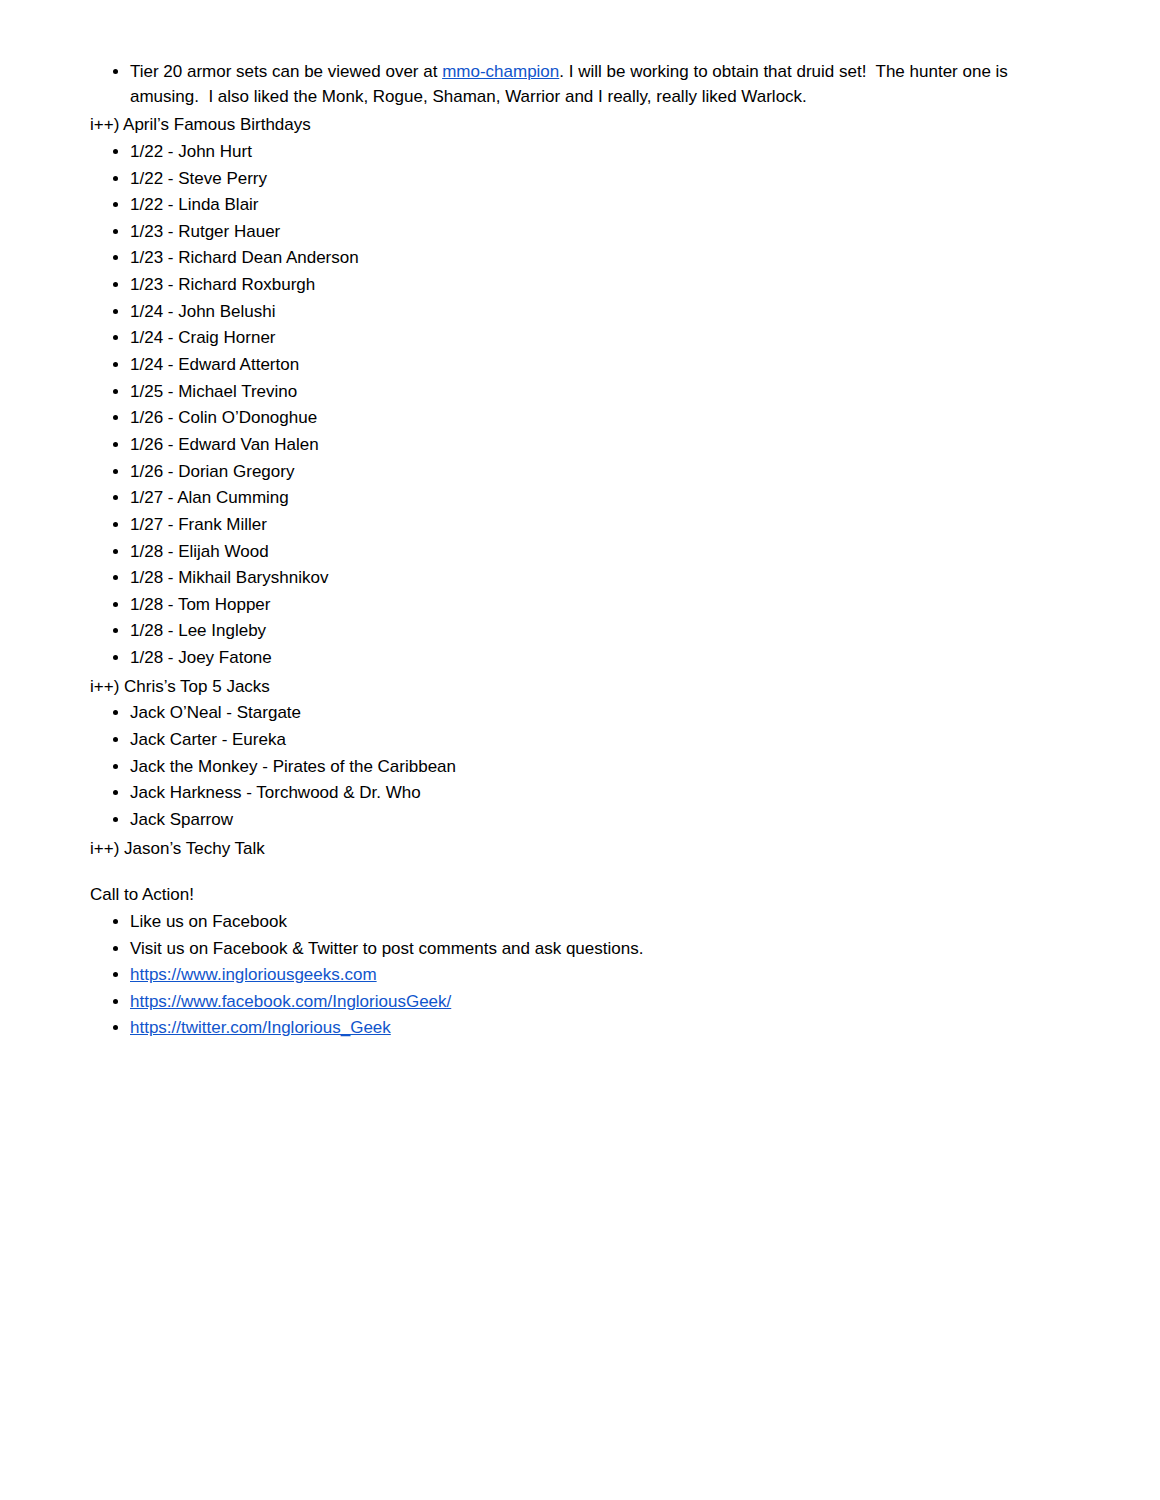Tier 20 armor sets can be viewed over at mmo-champion. I will be working to obtain that druid set! The hunter one is amusing. I also liked the Monk, Rogue, Shaman, Warrior and I really, really liked Warlock.
i++) April’s Famous Birthdays
1/22 - John Hurt
1/22 - Steve Perry
1/22 - Linda Blair
1/23 - Rutger Hauer
1/23 - Richard Dean Anderson
1/23 - Richard Roxburgh
1/24 - John Belushi
1/24 - Craig Horner
1/24 - Edward Atterton
1/25 - Michael Trevino
1/26 - Colin O’Donoghue
1/26 - Edward Van Halen
1/26 - Dorian Gregory
1/27 - Alan Cumming
1/27 - Frank Miller
1/28 - Elijah Wood
1/28 - Mikhail Baryshnikov
1/28 - Tom Hopper
1/28 - Lee Ingleby
1/28 - Joey Fatone
i++) Chris’s Top 5 Jacks
Jack O’Neal - Stargate
Jack Carter - Eureka
Jack the Monkey - Pirates of the Caribbean
Jack Harkness - Torchwood & Dr. Who
Jack Sparrow
i++) Jason’s Techy Talk
Call to Action!
Like us on Facebook
Visit us on Facebook & Twitter to post comments and ask questions.
https://www.ingloriousgeeks.com
https://www.facebook.com/IngloriousGeek/
https://twitter.com/Inglorious_Geek